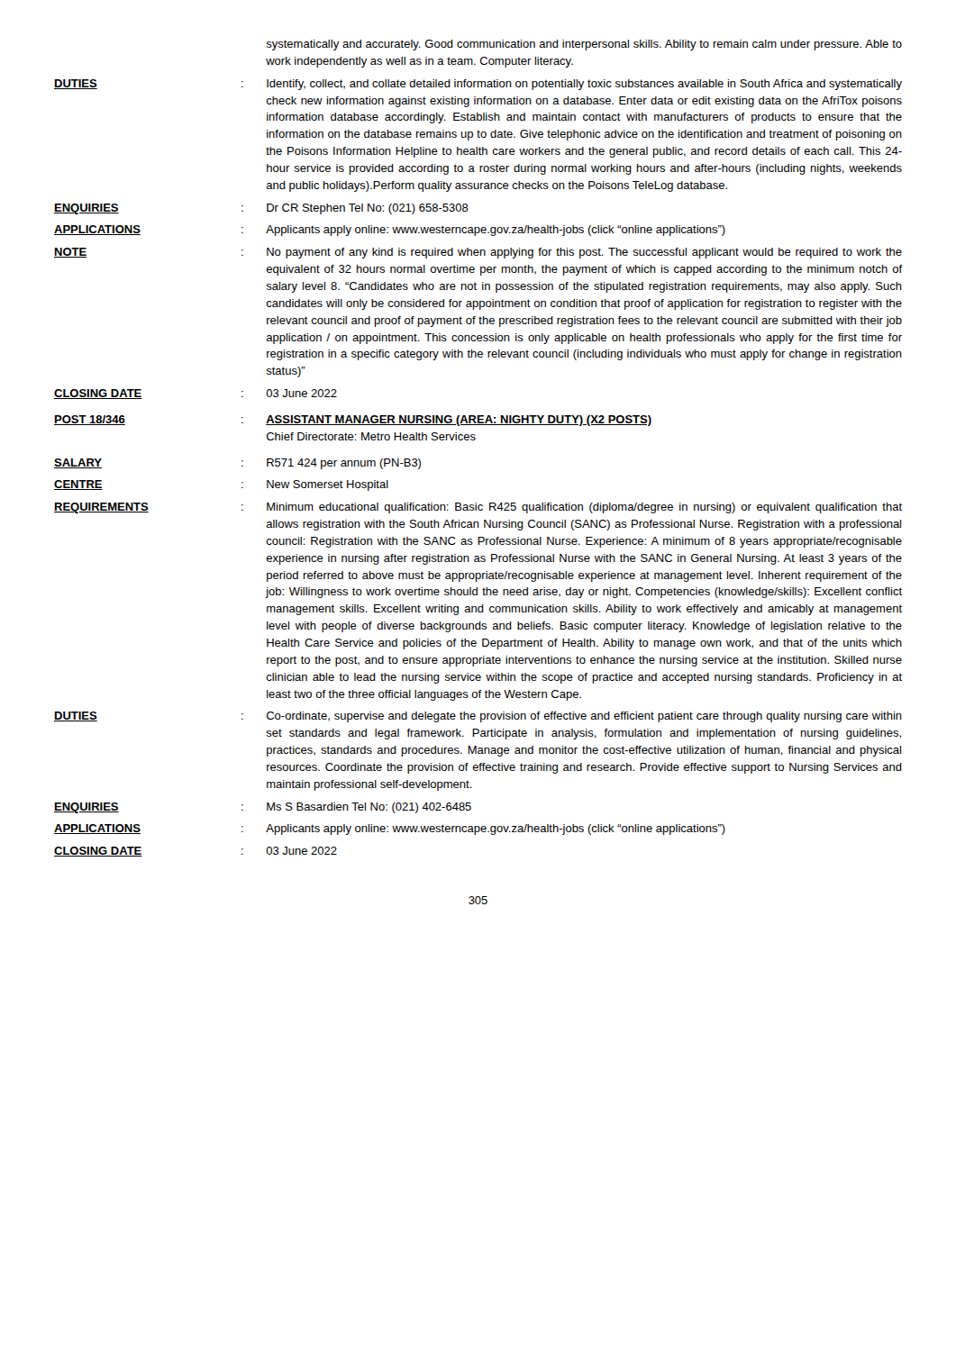| | | systematically and accurately. Good communication and interpersonal skills. Ability to remain calm under pressure. Able to work independently as well as in a team. Computer literacy. |
| DUTIES | : | Identify, collect, and collate detailed information on potentially toxic substances available in South Africa and systematically check new information against existing information on a database. Enter data or edit existing data on the AfriTox poisons information database accordingly. Establish and maintain contact with manufacturers of products to ensure that the information on the database remains up to date. Give telephonic advice on the identification and treatment of poisoning on the Poisons Information Helpline to health care workers and the general public, and record details of each call. This 24-hour service is provided according to a roster during normal working hours and after-hours (including nights, weekends and public holidays).Perform quality assurance checks on the Poisons TeleLog database. |
| ENQUIRIES | : | Dr CR Stephen Tel No: (021) 658-5308 |
| APPLICATIONS | : | Applicants apply online: www.westerncape.gov.za/health-jobs (click “online applications”) |
| NOTE | : | No payment of any kind is required when applying for this post. The successful applicant would be required to work the equivalent of 32 hours normal overtime per month, the payment of which is capped according to the minimum notch of salary level 8. “Candidates who are not in possession of the stipulated registration requirements, may also apply. Such candidates will only be considered for appointment on condition that proof of application for registration to register with the relevant council and proof of payment of the prescribed registration fees to the relevant council are submitted with their job application / on appointment. This concession is only applicable on health professionals who apply for the first time for registration in a specific category with the relevant council (including individuals who must apply for change in registration status)” |
| CLOSING DATE | : | 03 June 2022 |
| POST 18/346 | : | ASSISTANT MANAGER NURSING (AREA: NIGHTY DUTY) (X2 POSTS) Chief Directorate: Metro Health Services |
| SALARY | : | R571 424 per annum (PN-B3) |
| CENTRE | : | New Somerset Hospital |
| REQUIREMENTS | : | Minimum educational qualification: Basic R425 qualification (diploma/degree in nursing) or equivalent qualification that allows registration with the South African Nursing Council (SANC) as Professional Nurse. Registration with a professional council: Registration with the SANC as Professional Nurse. Experience: A minimum of 8 years appropriate/recognisable experience in nursing after registration as Professional Nurse with the SANC in General Nursing. At least 3 years of the period referred to above must be appropriate/recognisable experience at management level. Inherent requirement of the job: Willingness to work overtime should the need arise, day or night. Competencies (knowledge/skills): Excellent conflict management skills. Excellent writing and communication skills. Ability to work effectively and amicably at management level with people of diverse backgrounds and beliefs. Basic computer literacy. Knowledge of legislation relative to the Health Care Service and policies of the Department of Health. Ability to manage own work, and that of the units which report to the post, and to ensure appropriate interventions to enhance the nursing service at the institution. Skilled nurse clinician able to lead the nursing service within the scope of practice and accepted nursing standards. Proficiency in at least two of the three official languages of the Western Cape. |
| DUTIES | : | Co-ordinate, supervise and delegate the provision of effective and efficient patient care through quality nursing care within set standards and legal framework. Participate in analysis, formulation and implementation of nursing guidelines, practices, standards and procedures. Manage and monitor the cost-effective utilization of human, financial and physical resources. Coordinate the provision of effective training and research. Provide effective support to Nursing Services and maintain professional self-development. |
| ENQUIRIES | : | Ms S Basardien Tel No: (021) 402-6485 |
| APPLICATIONS | : | Applicants apply online: www.westerncape.gov.za/health-jobs (click “online applications”) |
| CLOSING DATE | : | 03 June 2022 |
305